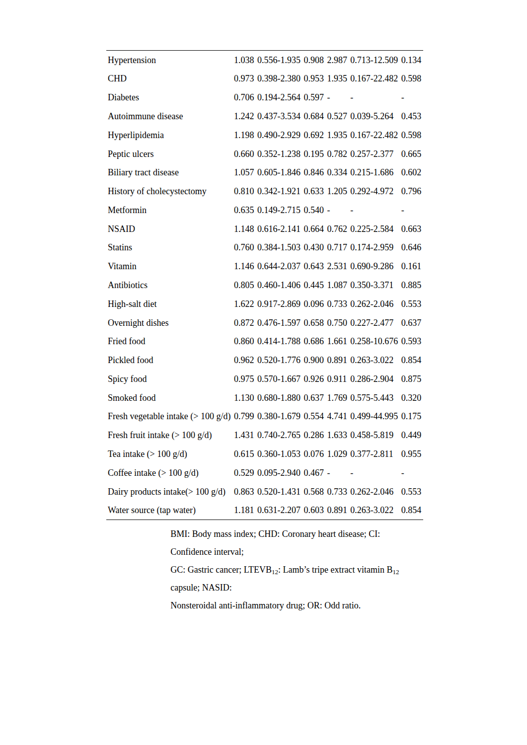| Hypertension | 1.038 | 0.556-1.935 | 0.908 | 2.987 | 0.713-12.509 | 0.134 |
| CHD | 0.973 | 0.398-2.380 | 0.953 | 1.935 | 0.167-22.482 | 0.598 |
| Diabetes | 0.706 | 0.194-2.564 | 0.597 | - | - | - |
| Autoimmune disease | 1.242 | 0.437-3.534 | 0.684 | 0.527 | 0.039-5.264 | 0.453 |
| Hyperlipidemia | 1.198 | 0.490-2.929 | 0.692 | 1.935 | 0.167-22.482 | 0.598 |
| Peptic ulcers | 0.660 | 0.352-1.238 | 0.195 | 0.782 | 0.257-2.377 | 0.665 |
| Biliary tract disease | 1.057 | 0.605-1.846 | 0.846 | 0.334 | 0.215-1.686 | 0.602 |
| History of cholecystectomy | 0.810 | 0.342-1.921 | 0.633 | 1.205 | 0.292-4.972 | 0.796 |
| Metformin | 0.635 | 0.149-2.715 | 0.540 | - | - | - |
| NSAID | 1.148 | 0.616-2.141 | 0.664 | 0.762 | 0.225-2.584 | 0.663 |
| Statins | 0.760 | 0.384-1.503 | 0.430 | 0.717 | 0.174-2.959 | 0.646 |
| Vitamin | 1.146 | 0.644-2.037 | 0.643 | 2.531 | 0.690-9.286 | 0.161 |
| Antibiotics | 0.805 | 0.460-1.406 | 0.445 | 1.087 | 0.350-3.371 | 0.885 |
| High-salt diet | 1.622 | 0.917-2.869 | 0.096 | 0.733 | 0.262-2.046 | 0.553 |
| Overnight dishes | 0.872 | 0.476-1.597 | 0.658 | 0.750 | 0.227-2.477 | 0.637 |
| Fried food | 0.860 | 0.414-1.788 | 0.686 | 1.661 | 0.258-10.676 | 0.593 |
| Pickled food | 0.962 | 0.520-1.776 | 0.900 | 0.891 | 0.263-3.022 | 0.854 |
| Spicy food | 0.975 | 0.570-1.667 | 0.926 | 0.911 | 0.286-2.904 | 0.875 |
| Smoked food | 1.130 | 0.680-1.880 | 0.637 | 1.769 | 0.575-5.443 | 0.320 |
| Fresh vegetable intake (> 100 g/d) | 0.799 | 0.380-1.679 | 0.554 | 4.741 | 0.499-44.995 | 0.175 |
| Fresh fruit intake (> 100 g/d) | 1.431 | 0.740-2.765 | 0.286 | 1.633 | 0.458-5.819 | 0.449 |
| Tea intake (> 100 g/d) | 0.615 | 0.360-1.053 | 0.076 | 1.029 | 0.377-2.811 | 0.955 |
| Coffee intake (> 100 g/d) | 0.529 | 0.095-2.940 | 0.467 | - | - | - |
| Dairy products intake(> 100 g/d) | 0.863 | 0.520-1.431 | 0.568 | 0.733 | 0.262-2.046 | 0.553 |
| Water source (tap water) | 1.181 | 0.631-2.207 | 0.603 | 0.891 | 0.263-3.022 | 0.854 |
BMI: Body mass index; CHD: Coronary heart disease; CI: Confidence interval;
GC: Gastric cancer; LTEVB12: Lamb’s tripe extract vitamin B12 capsule; NASID:
Nonsteroidal anti-inflammatory drug; OR: Odd ratio.